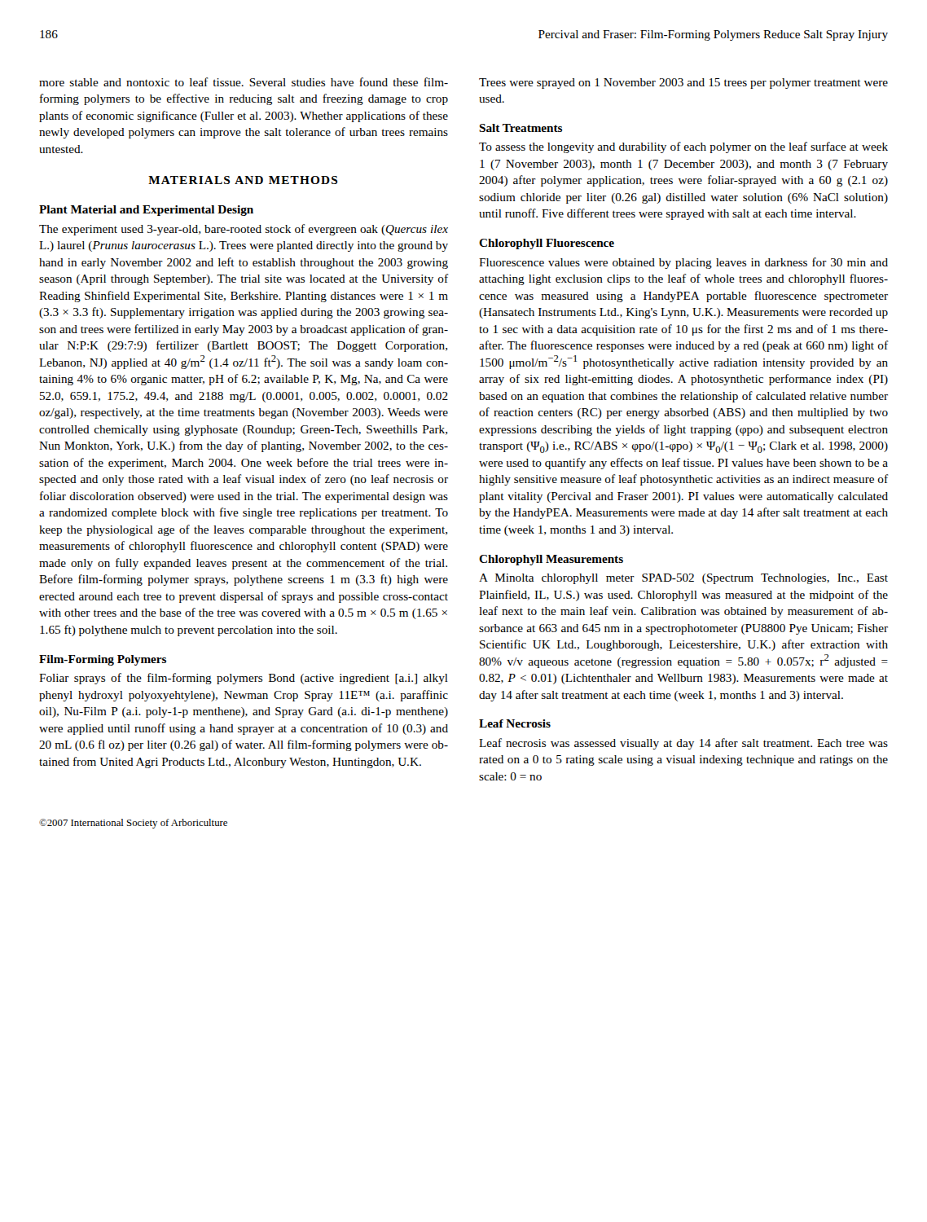186 Percival and Fraser: Film-Forming Polymers Reduce Salt Spray Injury
more stable and nontoxic to leaf tissue. Several studies have found these film-forming polymers to be effective in reducing salt and freezing damage to crop plants of economic significance (Fuller et al. 2003). Whether applications of these newly developed polymers can improve the salt tolerance of urban trees remains untested.
MATERIALS AND METHODS
Plant Material and Experimental Design
The experiment used 3-year-old, bare-rooted stock of evergreen oak (Quercus ilex L.) laurel (Prunus laurocerasus L.). Trees were planted directly into the ground by hand in early November 2002 and left to establish throughout the 2003 growing season (April through September). The trial site was located at the University of Reading Shinfield Experimental Site, Berkshire. Planting distances were 1 × 1 m (3.3 × 3.3 ft). Supplementary irrigation was applied during the 2003 growing season and trees were fertilized in early May 2003 by a broadcast application of granular N:P:K (29:7:9) fertilizer (Bartlett BOOST; The Doggett Corporation, Lebanon, NJ) applied at 40 g/m2 (1.4 oz/11 ft2). The soil was a sandy loam containing 4% to 6% organic matter, pH of 6.2; available P, K, Mg, Na, and Ca were 52.0, 659.1, 175.2, 49.4, and 2188 mg/L (0.0001, 0.005, 0.002, 0.0001, 0.02 oz/gal), respectively, at the time treatments began (November 2003). Weeds were controlled chemically using glyphosate (Roundup; Green-Tech, Sweethills Park, Nun Monkton, York, U.K.) from the day of planting, November 2002, to the cessation of the experiment, March 2004. One week before the trial trees were inspected and only those rated with a leaf visual index of zero (no leaf necrosis or foliar discoloration observed) were used in the trial. The experimental design was a randomized complete block with five single tree replications per treatment. To keep the physiological age of the leaves comparable throughout the experiment, measurements of chlorophyll fluorescence and chlorophyll content (SPAD) were made only on fully expanded leaves present at the commencement of the trial. Before film-forming polymer sprays, polythene screens 1 m (3.3 ft) high were erected around each tree to prevent dispersal of sprays and possible cross-contact with other trees and the base of the tree was covered with a 0.5 m × 0.5 m (1.65 × 1.65 ft) polythene mulch to prevent percolation into the soil.
Film-Forming Polymers
Foliar sprays of the film-forming polymers Bond (active ingredient [a.i.] alkyl phenyl hydroxyl polyoxyehtylene), Newman Crop Spray 11E™ (a.i. paraffinic oil), Nu-Film P (a.i. poly-1-p menthene), and Spray Gard (a.i. di-1-p menthene) were applied until runoff using a hand sprayer at a concentration of 10 (0.3) and 20 mL (0.6 fl oz) per liter (0.26 gal) of water. All film-forming polymers were obtained from United Agri Products Ltd., Alconbury Weston, Huntingdon, U.K.
Trees were sprayed on 1 November 2003 and 15 trees per polymer treatment were used.
Salt Treatments
To assess the longevity and durability of each polymer on the leaf surface at week 1 (7 November 2003), month 1 (7 December 2003), and month 3 (7 February 2004) after polymer application, trees were foliar-sprayed with a 60 g (2.1 oz) sodium chloride per liter (0.26 gal) distilled water solution (6% NaCl solution) until runoff. Five different trees were sprayed with salt at each time interval.
Chlorophyll Fluorescence
Fluorescence values were obtained by placing leaves in darkness for 30 min and attaching light exclusion clips to the leaf of whole trees and chlorophyll fluorescence was measured using a HandyPEA portable fluorescence spectrometer (Hansatech Instruments Ltd., King's Lynn, U.K.). Measurements were recorded up to 1 sec with a data acquisition rate of 10 μs for the first 2 ms and of 1 ms thereafter. The fluorescence responses were induced by a red (peak at 660 nm) light of 1500 μmol/m−2/s−1 photosynthetically active radiation intensity provided by an array of six red light-emitting diodes. A photosynthetic performance index (PI) based on an equation that combines the relationship of calculated relative number of reaction centers (RC) per energy absorbed (ABS) and then multiplied by two expressions describing the yields of light trapping (φpo) and subsequent electron transport (Ψ0) i.e., RC/ABS × φpo/(1-φpo) × Ψ0/(1 − Ψ0; Clark et al. 1998, 2000) were used to quantify any effects on leaf tissue. PI values have been shown to be a highly sensitive measure of leaf photosynthetic activities as an indirect measure of plant vitality (Percival and Fraser 2001). PI values were automatically calculated by the HandyPEA. Measurements were made at day 14 after salt treatment at each time (week 1, months 1 and 3) interval.
Chlorophyll Measurements
A Minolta chlorophyll meter SPAD-502 (Spectrum Technologies, Inc., East Plainfield, IL, U.S.) was used. Chlorophyll was measured at the midpoint of the leaf next to the main leaf vein. Calibration was obtained by measurement of absorbance at 663 and 645 nm in a spectrophotometer (PU8800 Pye Unicam; Fisher Scientific UK Ltd., Loughborough, Leicestershire, U.K.) after extraction with 80% v/v aqueous acetone (regression equation = 5.80 + 0.057x; r2 adjusted = 0.82, P < 0.01) (Lichtenthaler and Wellburn 1983). Measurements were made at day 14 after salt treatment at each time (week 1, months 1 and 3) interval.
Leaf Necrosis
Leaf necrosis was assessed visually at day 14 after salt treatment. Each tree was rated on a 0 to 5 rating scale using a visual indexing technique and ratings on the scale: 0 = no
©2007 International Society of Arboriculture